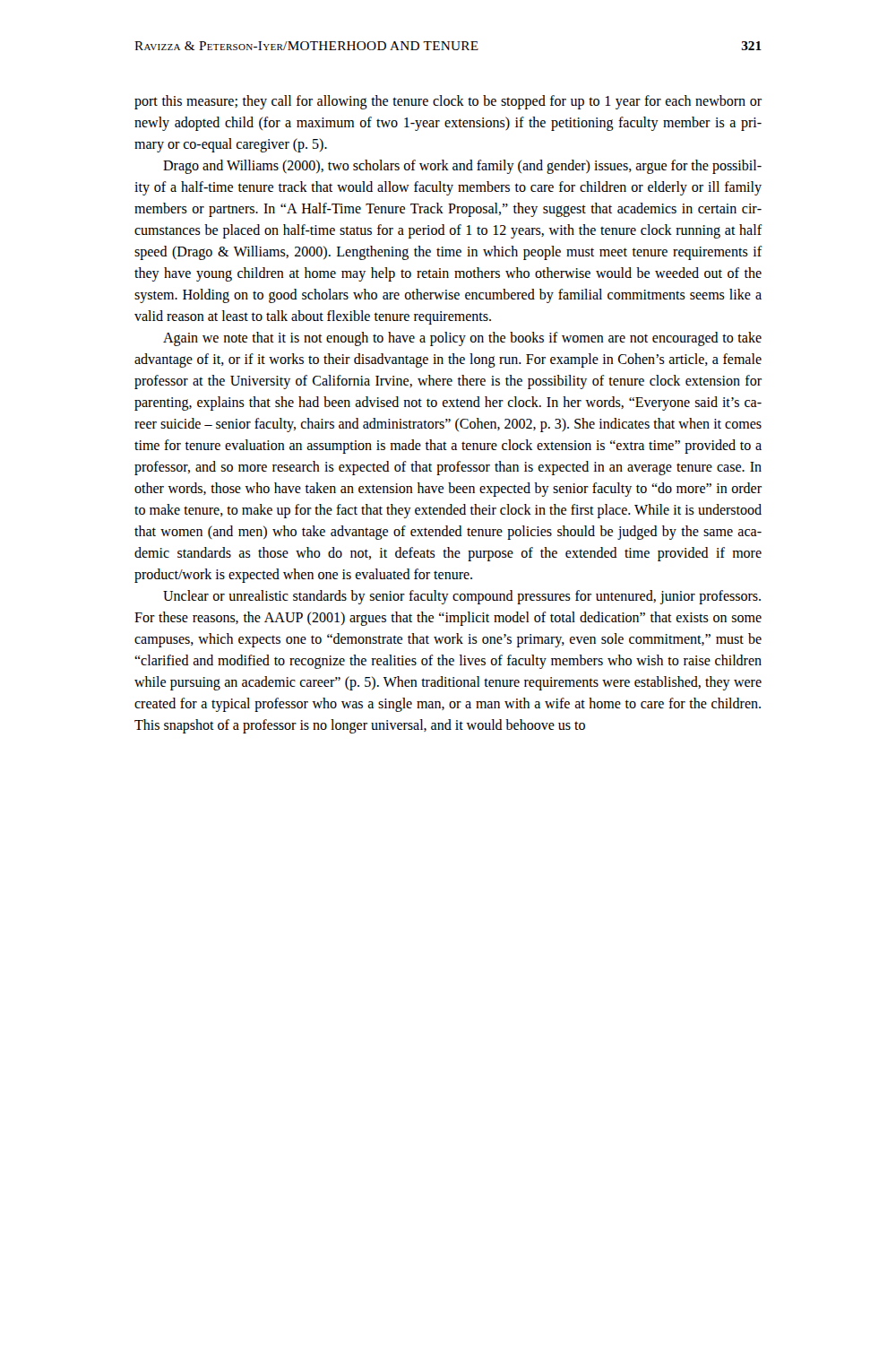Ravizza & Peterson-Iyer/MOTHERHOOD AND TENURE 321
port this measure; they call for allowing the tenure clock to be stopped for up to 1 year for each newborn or newly adopted child (for a maximum of two 1-year extensions) if the petitioning faculty member is a primary or co-equal caregiver (p. 5).
Drago and Williams (2000), two scholars of work and family (and gender) issues, argue for the possibility of a half-time tenure track that would allow faculty members to care for children or elderly or ill family members or partners. In “A Half-Time Tenure Track Proposal,” they suggest that academics in certain circumstances be placed on half-time status for a period of 1 to 12 years, with the tenure clock running at half speed (Drago & Williams, 2000). Lengthening the time in which people must meet tenure requirements if they have young children at home may help to retain mothers who otherwise would be weeded out of the system. Holding on to good scholars who are otherwise encumbered by familial commitments seems like a valid reason at least to talk about flexible tenure requirements.
Again we note that it is not enough to have a policy on the books if women are not encouraged to take advantage of it, or if it works to their disadvantage in the long run. For example in Cohen’s article, a female professor at the University of California Irvine, where there is the possibility of tenure clock extension for parenting, explains that she had been advised not to extend her clock. In her words, “Everyone said it’s career suicide – senior faculty, chairs and administrators” (Cohen, 2002, p. 3). She indicates that when it comes time for tenure evaluation an assumption is made that a tenure clock extension is “extra time” provided to a professor, and so more research is expected of that professor than is expected in an average tenure case. In other words, those who have taken an extension have been expected by senior faculty to “do more” in order to make tenure, to make up for the fact that they extended their clock in the first place. While it is understood that women (and men) who take advantage of extended tenure policies should be judged by the same academic standards as those who do not, it defeats the purpose of the extended time provided if more product/work is expected when one is evaluated for tenure.
Unclear or unrealistic standards by senior faculty compound pressures for untenured, junior professors. For these reasons, the AAUP (2001) argues that the “implicit model of total dedication” that exists on some campuses, which expects one to “demonstrate that work is one’s primary, even sole commitment,” must be “clarified and modified to recognize the realities of the lives of faculty members who wish to raise children while pursuing an academic career” (p. 5). When traditional tenure requirements were established, they were created for a typical professor who was a single man, or a man with a wife at home to care for the children. This snapshot of a professor is no longer universal, and it would behoove us to